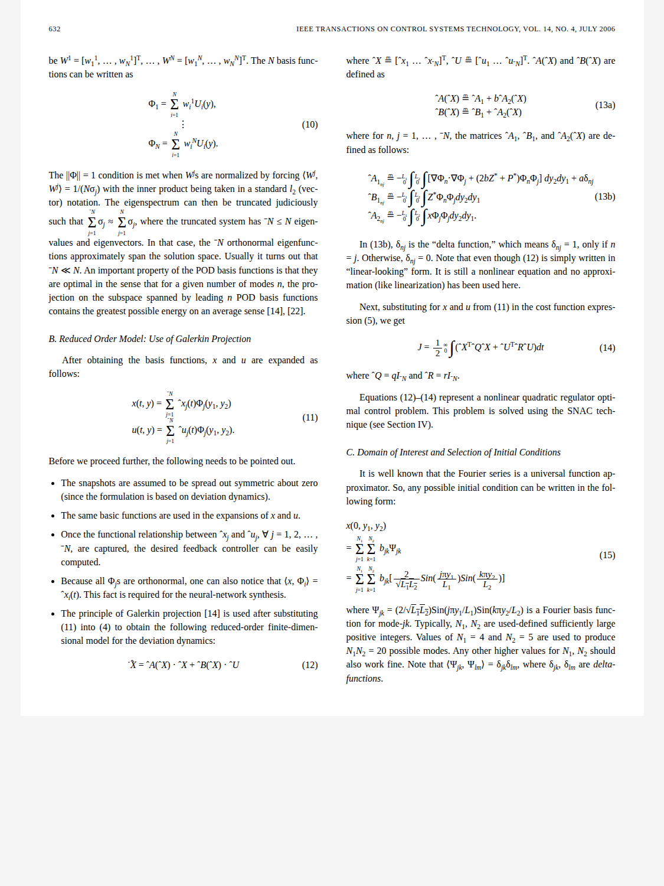632 IEEE Transactions on Control Systems Technology, Vol. 14, No. 4, July 2006
be W1 = [w11, … , wN1]T, … , WN = [w1N, … , wNN]T. The N basis functions can be written as
Φ1 = NΣi=1 wi1Ui(y),
⋮
ΦN = NΣi=1 wiNUi(y).
(10)
The ||Φ|| = 1 condition is met when Wjs are normalized by forcing ⟨Wj, Wj⟩ = 1/(Nσj) with the inner product being taken in a standard l2 (vector) notation. The eigenspectrum can then be truncated judiciously such that ˉN Σj=1σj ≈ NΣj=1σj, where the truncated system has ˉN ≤ N eigenvalues and eigenvectors. In that case, the ˉN orthonormal eigenfunctions approximately span the solution space. Usually it turns out that ˉN ≪ N. An important property of the POD basis functions is that they are optimal in the sense that for a given number of modes n, the projection on the subspace spanned by leading n POD basis functions contains the greatest possible energy on an average sense [14], [22].
B. Reduced Order Model: Use of Galerkin Projection
After obtaining the basis functions, x and u are expanded as follows:
x(t, y) = ˉN Σj=1 ˆxj(t)Φj(y1, y2)
u(t, y) = ˉN Σj=1 ˆuj(t)Φj(y1, y2).
(11)
Before we proceed further, the following needs to be pointed out.
The snapshots are assumed to be spread out symmetric about zero (since the formulation is based on deviation dynamics).
The same basic functions are used in the expansions of x and u.
Once the functional relationship between ˆxj and ˆuj, ∀ j = 1, 2, … , ˉN, are captured, the desired feedback controller can be easily computed.
Because all Φjs are orthonormal, one can also notice that ⟨x, Φi⟩ = ˆxi(t). This fact is required for the neural-network synthesis.
The principle of Galerkin projection [14] is used after substituting (11) into (4) to obtain the following reduced-order finite-dimensional model for the deviation dynamics:
˙ˆ X = ˆA(ˆX) · ˆX + ˆB(ˆX) · ˆU (12)
where ˆX ≞ [ˆx1 … ˆxˉN]T, ˆU ≞ [ˆu1 … ˆuˉN]T. ˆA(ˆX) and ˆB(ˆX) are defined as
ˆA(ˆX) ≞ ˆA1 + bˆA2(ˆX)
ˆB(ˆX) ≞ ˆB1 + ˆA2(ˆX)
(13a)
where for n, j = 1, … , ˉN, the matrices ˆA1, ˆB1, and ˆA2(ˆX) are defined as follows:
ˆA1nj ≞ −L10∫L20∫[∇Φn·∇Φj + (2bZ* + P*)ΦnΦj] dy2dy1 + aδnj
ˆB1nj ≞ −L10∫L20∫Z*ΦnΦjdy2dy1
ˆA2nj ≞ −L10∫L20∫xΦjΦjdy2dy1.
(13b)
In (13b), δnj is the “delta function,” which means δnj = 1, only if n = j. Otherwise, δnj = 0. Note that even though (12) is simply written in “linear-looking” form. It is still a nonlinear equation and no approximation (like linearization) has been used here.
Next, substituting for x and u from (11) in the cost function expression (5), we get
J = 12∞0∫(ˆXTˆQ ˆX + ˆUTˆR ˆU)dt (14)
where ˆQ = qIˉN and ˆR = rIˉN.
Equations (12)–(14) represent a nonlinear quadratic regulator optimal control problem. This problem is solved using the SNAC technique (see Section IV).
C. Domain of Interest and Selection of Initial Conditions
It is well known that the Fourier series is a universal function approximator. So, any possible initial condition can be written in the following form:
x(0, y1, y2)
= N1 Σj=1 N2 Σk=1 bjkΨjk
= N1 Σj=1 N2 Σk=1 bjk[2√L1L2 Sin(jπy1 L1)Sin(kπy2 L2)]
(15)
where Ψjk = (2/√L1L2)Sin(jπy1/L1)Sin(kπy2/L2) is a Fourier basis function for mode-jk. Typically, N1, N2 are used-defined sufficiently large positive integers. Values of N1 = 4 and N2 = 5 are used to produce N1N2 = 20 possible modes. Any other higher values for N1, N2 should also work fine. Note that ⟨Ψjk, Ψlm⟩ = δjkδlm, where δjk, δlm are delta-functions.